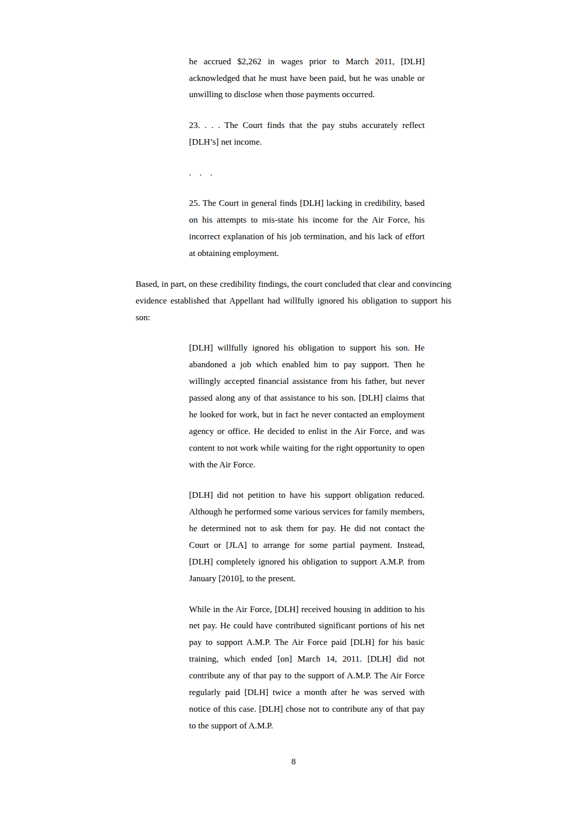he accrued $2,262 in wages prior to March 2011, [DLH] acknowledged that he must have been paid, but he was unable or unwilling to disclose when those payments occurred.
23. . . . The Court finds that the pay stubs accurately reflect [DLH’s] net income.
. . .
25. The Court in general finds [DLH] lacking in credibility, based on his attempts to mis-state his income for the Air Force, his incorrect explanation of his job termination, and his lack of effort at obtaining employment.
Based, in part, on these credibility findings, the court concluded that clear and convincing evidence established that Appellant had willfully ignored his obligation to support his son:
[DLH] willfully ignored his obligation to support his son. He abandoned a job which enabled him to pay support. Then he willingly accepted financial assistance from his father, but never passed along any of that assistance to his son. [DLH] claims that he looked for work, but in fact he never contacted an employment agency or office. He decided to enlist in the Air Force, and was content to not work while waiting for the right opportunity to open with the Air Force.
[DLH] did not petition to have his support obligation reduced. Although he performed some various services for family members, he determined not to ask them for pay. He did not contact the Court or [JLA] to arrange for some partial payment. Instead, [DLH] completely ignored his obligation to support A.M.P. from January [2010], to the present.
While in the Air Force, [DLH] received housing in addition to his net pay. He could have contributed significant portions of his net pay to support A.M.P. The Air Force paid [DLH] for his basic training, which ended [on] March 14, 2011. [DLH] did not contribute any of that pay to the support of A.M.P. The Air Force regularly paid [DLH] twice a month after he was served with notice of this case. [DLH] chose not to contribute any of that pay to the support of A.M.P.
8